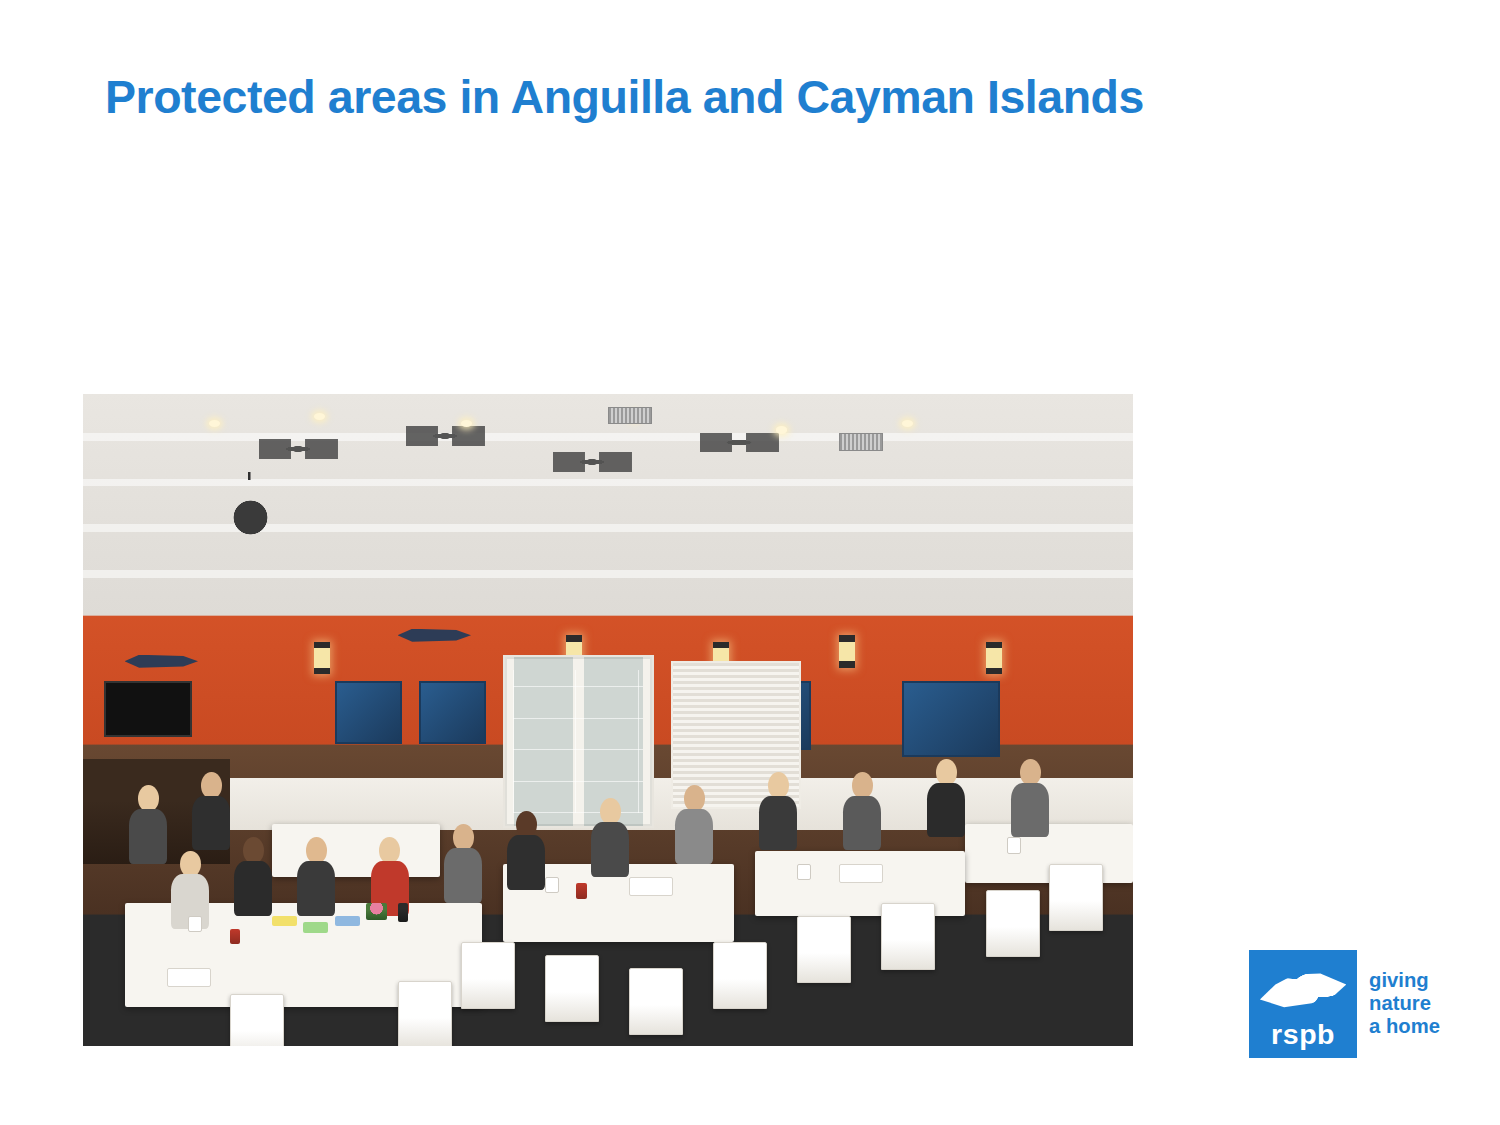Protected areas in Anguilla and Cayman Islands
rspb
giving nature a home